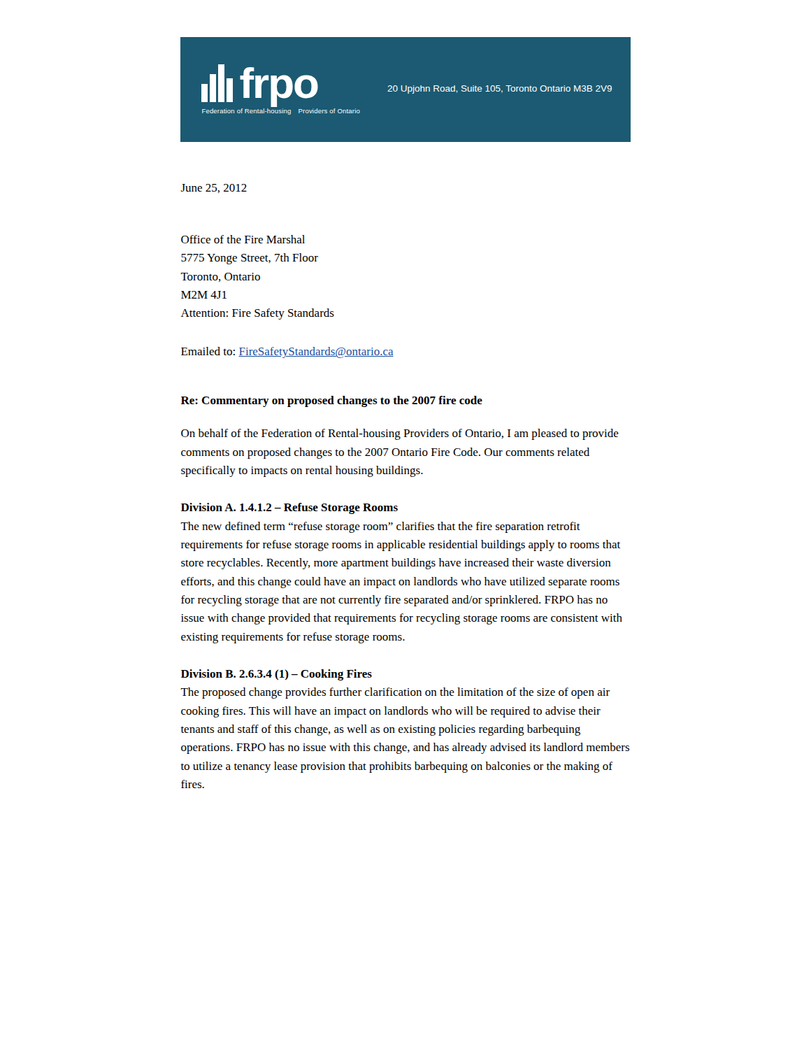frpo
Federation of Rental-housing Providers of Ontario
20 Upjohn Road, Suite 105, Toronto Ontario M3B 2V9
June 25, 2012
Office of the Fire Marshal
5775 Yonge Street, 7th Floor
Toronto, Ontario
M2M 4J1
Attention: Fire Safety Standards
Emailed to: FireSafetyStandards@ontario.ca
Re: Commentary on proposed changes to the 2007 fire code
On behalf of the Federation of Rental-housing Providers of Ontario, I am pleased to provide comments on proposed changes to the 2007 Ontario Fire Code. Our comments related specifically to impacts on rental housing buildings.
Division A. 1.4.1.2 – Refuse Storage Rooms
The new defined term “refuse storage room” clarifies that the fire separation retrofit requirements for refuse storage rooms in applicable residential buildings apply to rooms that store recyclables. Recently, more apartment buildings have increased their waste diversion efforts, and this change could have an impact on landlords who have utilized separate rooms for recycling storage that are not currently fire separated and/or sprinklered. FRPO has no issue with change provided that requirements for recycling storage rooms are consistent with existing requirements for refuse storage rooms.
Division B. 2.6.3.4 (1) – Cooking Fires
The proposed change provides further clarification on the limitation of the size of open air cooking fires. This will have an impact on landlords who will be required to advise their tenants and staff of this change, as well as on existing policies regarding barbequing operations. FRPO has no issue with this change, and has already advised its landlord members to utilize a tenancy lease provision that prohibits barbequing on balconies or the making of fires.